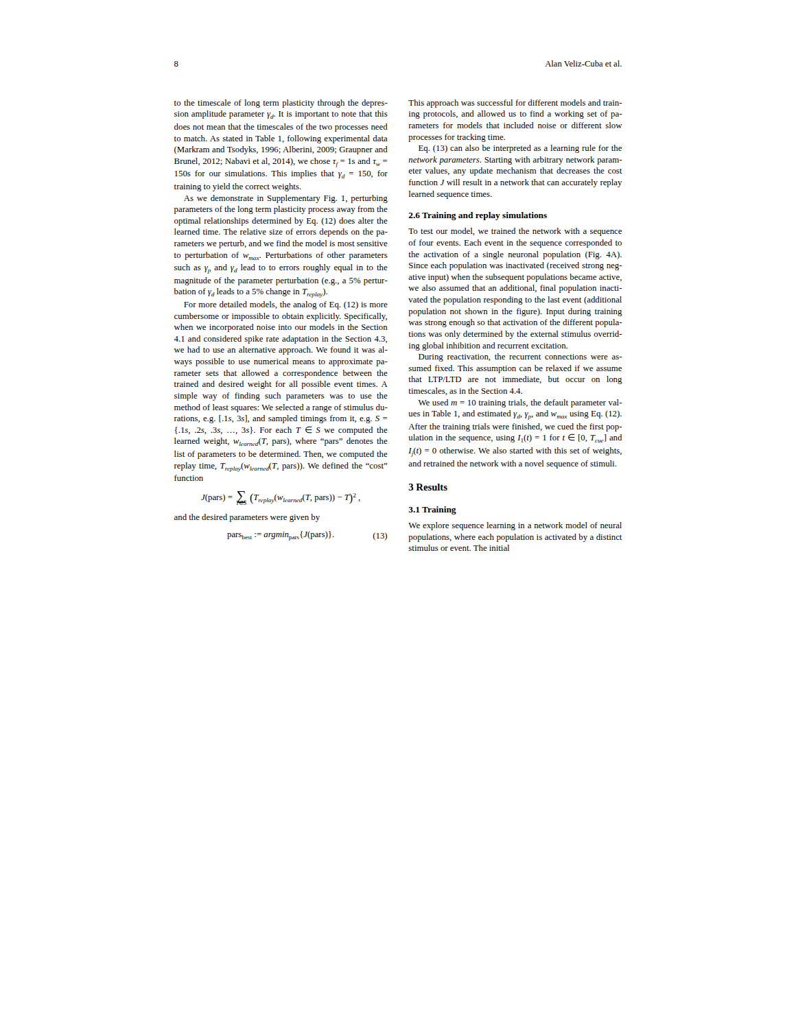8 Alan Veliz-Cuba et al.
to the timescale of long term plasticity through the depression amplitude parameter γd. It is important to note that this does not mean that the timescales of the two processes need to match. As stated in Table 1, following experimental data (Markram and Tsodyks, 1996; Alberini, 2009; Graupner and Brunel, 2012; Nabavi et al, 2014), we chose τf = 1s and τw = 150s for our simulations. This implies that γd = 150, for training to yield the correct weights.
As we demonstrate in Supplementary Fig. 1, perturbing parameters of the long term plasticity process away from the optimal relationships determined by Eq. (12) does alter the learned time. The relative size of errors depends on the parameters we perturb, and we find the model is most sensitive to perturbation of wmax. Perturbations of other parameters such as γp and γd lead to to errors roughly equal in to the magnitude of the parameter perturbation (e.g., a 5% perturbation of γd leads to a 5% change in Treplay).
For more detailed models, the analog of Eq. (12) is more cumbersome or impossible to obtain explicitly. Specifically, when we incorporated noise into our models in the Section 4.1 and considered spike rate adaptation in the Section 4.3, we had to use an alternative approach. We found it was always possible to use numerical means to approximate parameter sets that allowed a correspondence between the trained and desired weight for all possible event times. A simple way of finding such parameters was to use the method of least squares: We selected a range of stimulus durations, e.g. [.1s, 3s], and sampled timings from it, e.g. S = {.1s, .2s, .3s, …, 3s}. For each T ∈ S we computed the learned weight, wlearned(T, pars), where “pars” denotes the list of parameters to be determined. Then, we computed the replay time, Treplay(wlearned(T, pars)). We defined the “cost” function
J(pars) = ∑T∈S (Treplay(wlearned(T, pars)) − T)2 ,
and the desired parameters were given by
parsbest := argminpars{J(pars)}. (13)
This approach was successful for different models and training protocols, and allowed us to find a working set of parameters for models that included noise or different slow processes for tracking time.
Eq. (13) can also be interpreted as a learning rule for the network parameters. Starting with arbitrary network parameter values, any update mechanism that decreases the cost function J will result in a network that can accurately replay learned sequence times.
2.6 Training and replay simulations
To test our model, we trained the network with a sequence of four events. Each event in the sequence corresponded to the activation of a single neuronal population (Fig. 4A). Since each population was inactivated (received strong negative input) when the subsequent populations became active, we also assumed that an additional, final population inactivated the population responding to the last event (additional population not shown in the figure). Input during training was strong enough so that activation of the different populations was only determined by the external stimulus overriding global inhibition and recurrent excitation.
During reactivation, the recurrent connections were assumed fixed. This assumption can be relaxed if we assume that LTP/LTD are not immediate, but occur on long timescales, as in the Section 4.4.
We used m = 10 training trials, the default parameter values in Table 1, and estimated γd, γp, and wmax using Eq. (12). After the training trials were finished, we cued the first population in the sequence, using I1(t) = 1 for t ∈ [0, Tcue] and Ij(t) = 0 otherwise. We also started with this set of weights, and retrained the network with a novel sequence of stimuli.
3 Results
3.1 Training
We explore sequence learning in a network model of neural populations, where each population is activated by a distinct stimulus or event. The initial